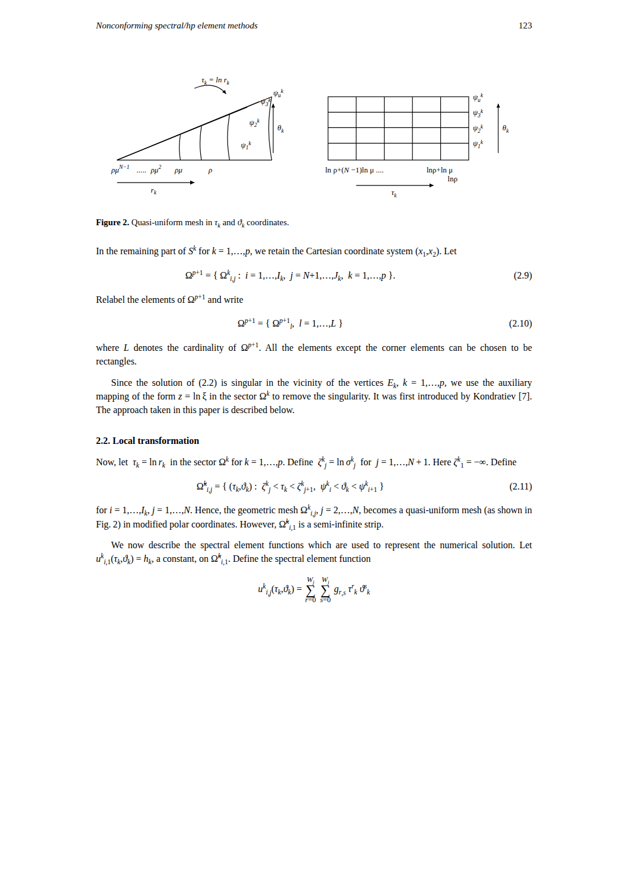Nonconforming spectral/hp element methods 123
ψuk ψ3k ψ2k ψ1k θk τk = ln rk ρμN−1 ..... ρμ2 ρμ ρ rk ψuk ψ3k ψ2k ψ1k θk ln ρ+(N −1)ln μ .... lnρ+ln μ lnρ τk
Figure 2. Quasi-uniform mesh in τk and ϑk coordinates.
In the remaining part of Sk for k = 1,…,p, we retain the Cartesian coordinate system (x1,x2). Let
Ωp+1 = { Ωki,j : i = 1,…,Ik, j = N+1,…,Jk, k = 1,…,p }. (2.9)
Relabel the elements of Ωp+1 and write
Ωp+1 = { Ωp+1l, l = 1,…,L } (2.10)
where L denotes the cardinality of Ωp+1. All the elements except the corner elements can be chosen to be rectangles.
Since the solution of (2.2) is singular in the vicinity of the vertices Ek, k = 1,…,p, we use the auxiliary mapping of the form z = ln ξ in the sector Ωk to remove the singularity. It was first introduced by Kondratiev [7]. The approach taken in this paper is described below.
2.2. Local transformation
Now, let τk = ln rk in the sector Ωk for k = 1,…,p. Define ζkj = ln σkj for j = 1,…,N + 1. Here ζk1 = −∞. Define
Ω̃ki,j = { (τk,ϑk) : ζkj < τk < ζkj+1, ψki < ϑk < ψki+1 } (2.11)
for i = 1,…,Ik, j = 1,…,N. Hence, the geometric mesh Ωki,j, j = 2,…,N, becomes a quasi-uniform mesh (as shown in Fig. 2) in modified polar coordinates. However, Ω̃ki,1 is a semi-infinite strip.
We now describe the spectral element functions which are used to represent the numerical solution. Let uki,1(τk,ϑk) = hk, a constant, on Ω̃ki,1. Define the spectral element function
uki,j(τk,ϑk) = Wj∑r=0 Wj∑s=0 gr,s τrk ϑsk